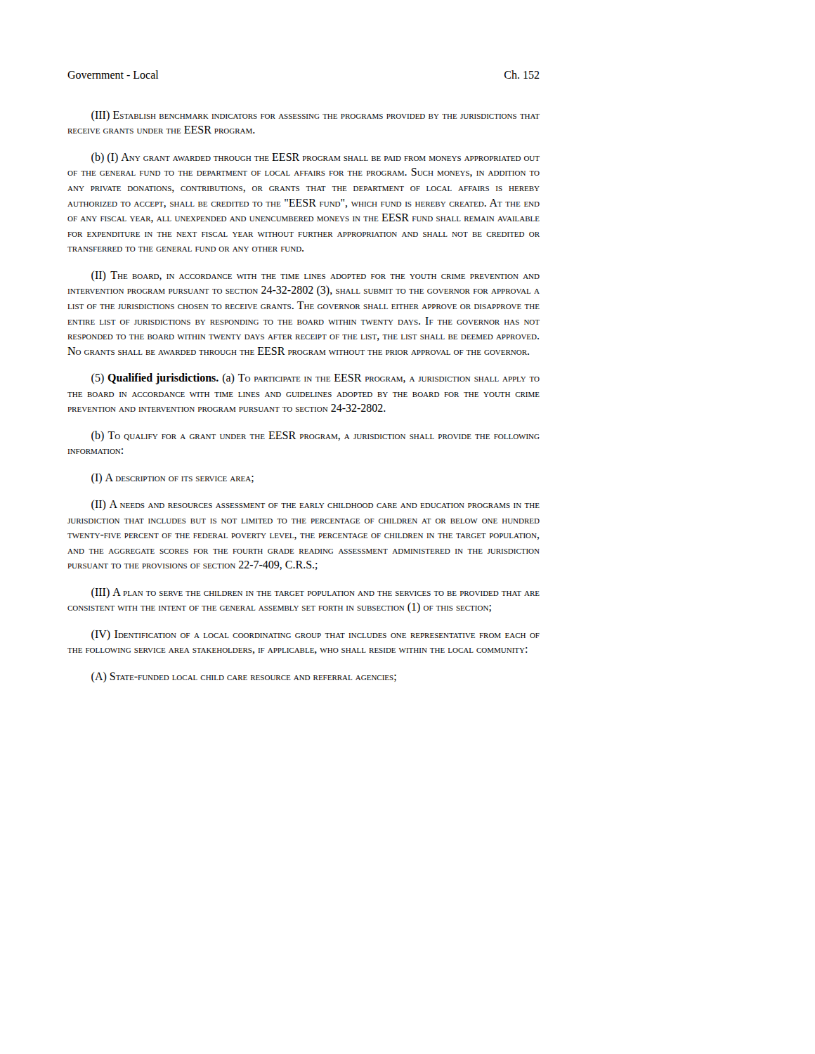Government - Local Ch. 152
(III) Establish benchmark indicators for assessing the programs provided by the jurisdictions that receive grants under the EESR program.
(b) (I) Any grant awarded through the EESR program shall be paid from moneys appropriated out of the general fund to the department of local affairs for the program. Such moneys, in addition to any private donations, contributions, or grants that the department of local affairs is hereby authorized to accept, shall be credited to the "EESR fund", which fund is hereby created. At the end of any fiscal year, all unexpended and unencumbered moneys in the EESR fund shall remain available for expenditure in the next fiscal year without further appropriation and shall not be credited or transferred to the general fund or any other fund.
(II) The board, in accordance with the time lines adopted for the youth crime prevention and intervention program pursuant to section 24-32-2802 (3), shall submit to the governor for approval a list of the jurisdictions chosen to receive grants. The governor shall either approve or disapprove the entire list of jurisdictions by responding to the board within twenty days. If the governor has not responded to the board within twenty days after receipt of the list, the list shall be deemed approved. No grants shall be awarded through the EESR program without the prior approval of the governor.
(5) Qualified jurisdictions. (a) To participate in the EESR program, a jurisdiction shall apply to the board in accordance with time lines and guidelines adopted by the board for the youth crime prevention and intervention program pursuant to section 24-32-2802.
(b) To qualify for a grant under the EESR program, a jurisdiction shall provide the following information:
(I) A description of its service area;
(II) A needs and resources assessment of the early childhood care and education programs in the jurisdiction that includes but is not limited to the percentage of children at or below one hundred twenty-five percent of the federal poverty level, the percentage of children in the target population, and the aggregate scores for the fourth grade reading assessment administered in the jurisdiction pursuant to the provisions of section 22-7-409, C.R.S.;
(III) A plan to serve the children in the target population and the services to be provided that are consistent with the intent of the general assembly set forth in subsection (1) of this section;
(IV) Identification of a local coordinating group that includes one representative from each of the following service area stakeholders, if applicable, who shall reside within the local community:
(A) State-funded local child care resource and referral agencies;